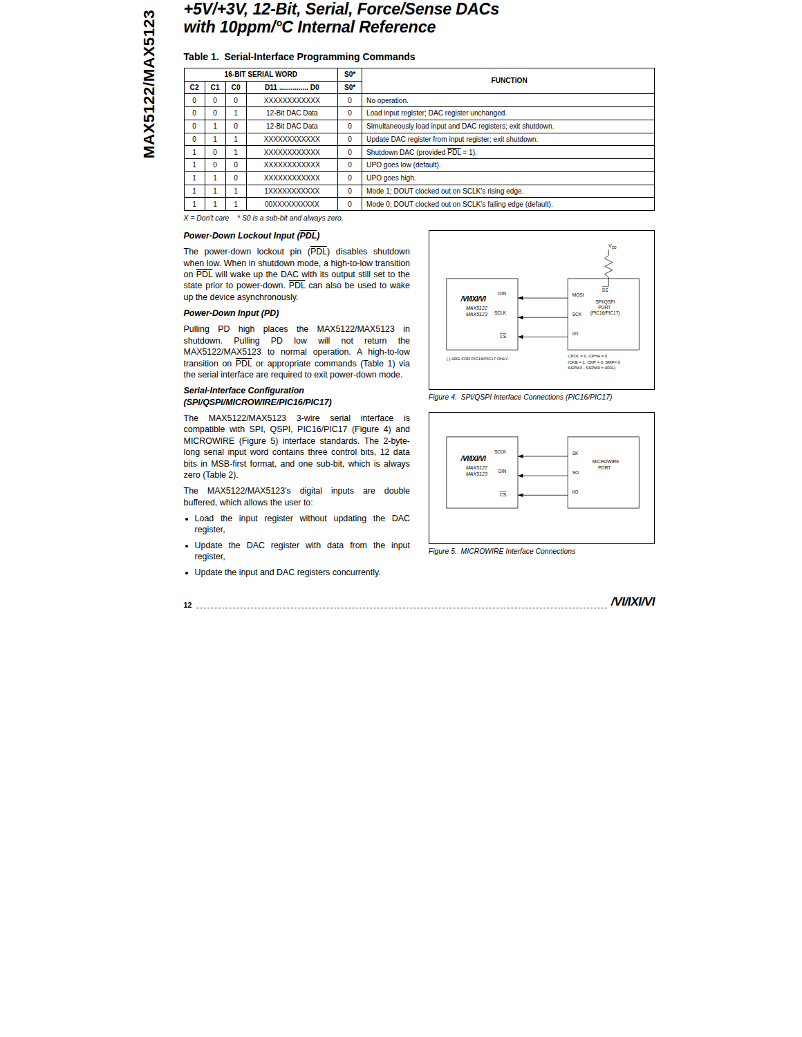MAX5122/MAX5123
+5V/+3V, 12-Bit, Serial, Force/Sense DACs
with 10ppm/°C Internal Reference
Table 1. Serial-Interface Programming Commands
| 16-BIT SERIAL WORD | S0* | FUNCTION |
| --- | --- | --- |
| C2 | C1 | C0 | D11 ............... D0 | S0* |
| 0 | 0 | 0 | XXXXXXXXXXXX | 0 | No operation. |
| 0 | 0 | 1 | 12-Bit DAC Data | 0 | Load input register; DAC register unchanged. |
| 0 | 1 | 0 | 12-Bit DAC Data | 0 | Simultaneously load input and DAC registers; exit shutdown. |
| 0 | 1 | 1 | XXXXXXXXXXXX | 0 | Update DAC register from input register; exit shutdown. |
| 1 | 0 | 1 | XXXXXXXXXXXX | 0 | Shutdown DAC (provided PDL = 1). |
| 1 | 0 | 0 | XXXXXXXXXXXX | 0 | UPO goes low (default). |
| 1 | 1 | 0 | XXXXXXXXXXXX | 0 | UPO goes high. |
| 1 | 1 | 1 | 1XXXXXXXXXXX | 0 | Mode 1; DOUT clocked out on SCLK's rising edge. |
| 1 | 1 | 1 | 00XXXXXXXXXX | 0 | Mode 0; DOUT clocked out on SCLK's falling edge (default). |
X = Don't care * S0 is a sub-bit and always zero.
Power-Down Lockout Input (PDL)
The power-down lockout pin (PDL) disables shutdown when low. When in shutdown mode, a high-to-low transition on PDL will wake up the DAC with its output still set to the state prior to power-down. PDL can also be used to wake up the device asynchronously.
Power-Down Input (PD)
Pulling PD high places the MAX5122/MAX5123 in shutdown. Pulling PD low will not return the MAX5122/MAX5123 to normal operation. A high-to-low transition on PDL or appropriate commands (Table 1) via the serial interface are required to exit power-down mode.
Serial-Interface Configuration
(SPI/QSPI/MICROWIRE/PIC16/PIC17)
The MAX5122/MAX5123 3-wire serial interface is compatible with SPI, QSPI, PIC16/PIC17 (Figure 4) and MICROWIRE (Figure 5) interface standards. The 2-byte-long serial input word contains three control bits, 12 data bits in MSB-first format, and one sub-bit, which is always zero (Table 2).
The MAX5122/MAX5123's digital inputs are double buffered, which allows the user to:
Load the input register without updating the DAC register,
Update the DAC register with data from the input register,
Update the input and DAC registers concurrently.
V DD SS /VI/IXI/VI MAX5122 MAX5123 DIN MOSI SCLK SCK CS I/O SPI/QSPI PORT (PIC16/PIC17) ( ) ARE FOR PIC16/PIC17 ONLY. CPOL = 0, CPHA = 0 (CKE = 1, CKP = 0, SMP= 0 SSPM3 - SSPM0 = 0001)
Figure 4. SPI/QSPI Interface Connections (PIC16/PIC17)
/VI/IXI/VI MAX5122 MAX5123 SCLK SK DIN SO CS I/O MICROWIRE PORT
Figure 5. MICROWIRE Interface Connections
12 /VI/IXI/VI